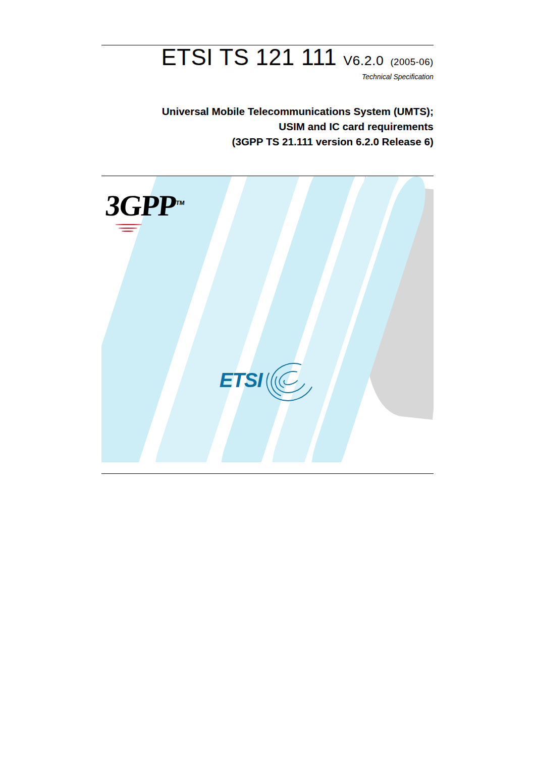ETSI TS 121 111 V6.2.0 (2005-06)
Technical Specification
Universal Mobile Telecommunications System (UMTS);
USIM and IC card requirements
(3GPP TS 21.111 version 6.2.0 Release 6)
3GPPTM
ETSI